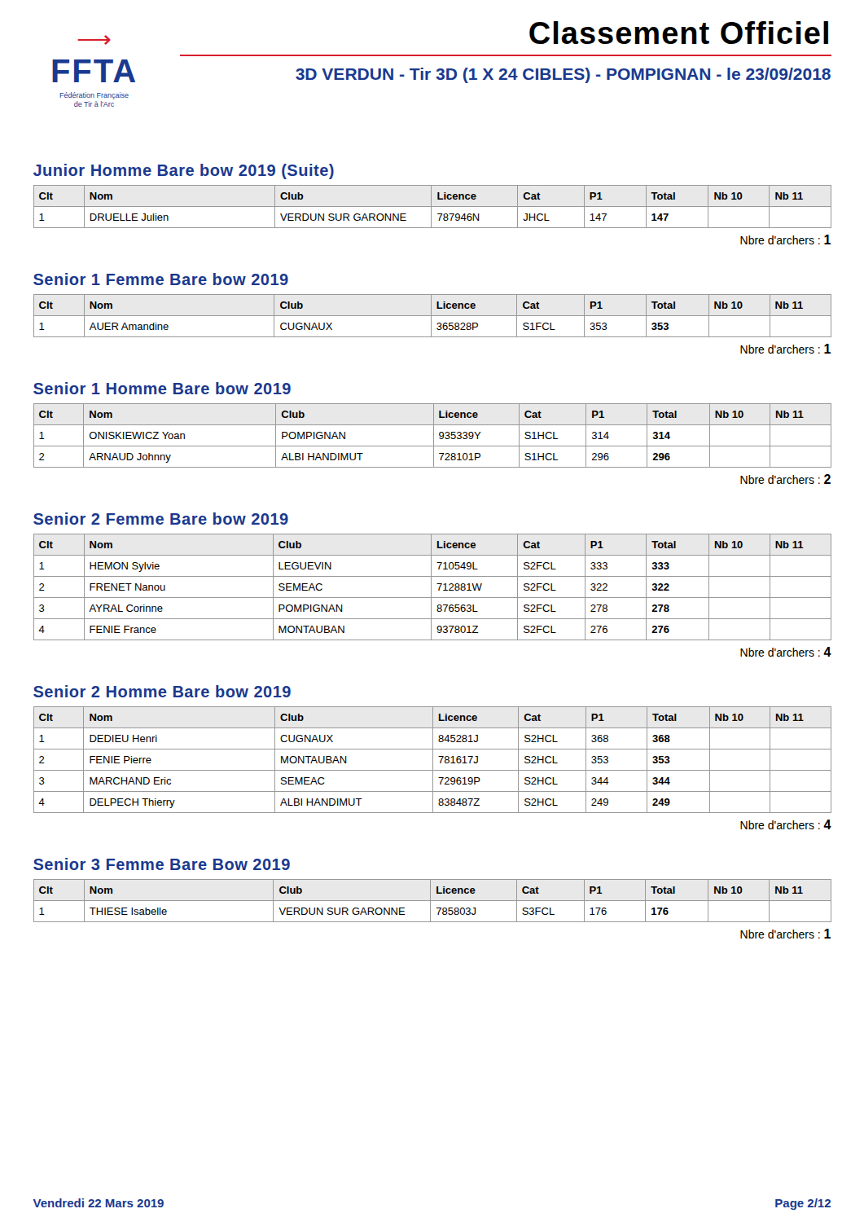⟶
FFTA
Fédération Française
de Tir à l'Arc
Classement Officiel
3D VERDUN - Tir 3D (1 X 24 CIBLES) - POMPIGNAN - le 23/09/2018
Junior Homme Bare bow 2019 (Suite)
| Clt | Nom | Club | Licence | Cat | P1 | Total | Nb 10 | Nb 11 |
| --- | --- | --- | --- | --- | --- | --- | --- | --- |
| 1 | DRUELLE Julien | VERDUN SUR GARONNE | 787946N | JHCL | 147 | 147 | | |
Nbre d'archers : 1
Senior 1 Femme Bare bow 2019
| Clt | Nom | Club | Licence | Cat | P1 | Total | Nb 10 | Nb 11 |
| --- | --- | --- | --- | --- | --- | --- | --- | --- |
| 1 | AUER Amandine | CUGNAUX | 365828P | S1FCL | 353 | 353 | | |
Nbre d'archers : 1
Senior 1 Homme Bare bow 2019
| Clt | Nom | Club | Licence | Cat | P1 | Total | Nb 10 | Nb 11 |
| --- | --- | --- | --- | --- | --- | --- | --- | --- |
| 1 | ONISKIEWICZ Yoan | POMPIGNAN | 935339Y | S1HCL | 314 | 314 | | |
| 2 | ARNAUD Johnny | ALBI HANDIMUT | 728101P | S1HCL | 296 | 296 | | |
Nbre d'archers : 2
Senior 2 Femme Bare bow 2019
| Clt | Nom | Club | Licence | Cat | P1 | Total | Nb 10 | Nb 11 |
| --- | --- | --- | --- | --- | --- | --- | --- | --- |
| 1 | HEMON Sylvie | LEGUEVIN | 710549L | S2FCL | 333 | 333 | | |
| 2 | FRENET Nanou | SEMEAC | 712881W | S2FCL | 322 | 322 | | |
| 3 | AYRAL Corinne | POMPIGNAN | 876563L | S2FCL | 278 | 278 | | |
| 4 | FENIE France | MONTAUBAN | 937801Z | S2FCL | 276 | 276 | | |
Nbre d'archers : 4
Senior 2 Homme Bare bow 2019
| Clt | Nom | Club | Licence | Cat | P1 | Total | Nb 10 | Nb 11 |
| --- | --- | --- | --- | --- | --- | --- | --- | --- |
| 1 | DEDIEU Henri | CUGNAUX | 845281J | S2HCL | 368 | 368 | | |
| 2 | FENIE Pierre | MONTAUBAN | 781617J | S2HCL | 353 | 353 | | |
| 3 | MARCHAND Eric | SEMEAC | 729619P | S2HCL | 344 | 344 | | |
| 4 | DELPECH Thierry | ALBI HANDIMUT | 838487Z | S2HCL | 249 | 249 | | |
Nbre d'archers : 4
Senior 3 Femme Bare Bow 2019
| Clt | Nom | Club | Licence | Cat | P1 | Total | Nb 10 | Nb 11 |
| --- | --- | --- | --- | --- | --- | --- | --- | --- |
| 1 | THIESE Isabelle | VERDUN SUR GARONNE | 785803J | S3FCL | 176 | 176 | | |
Nbre d'archers : 1
Vendredi 22 Mars 2019 Page 2/12